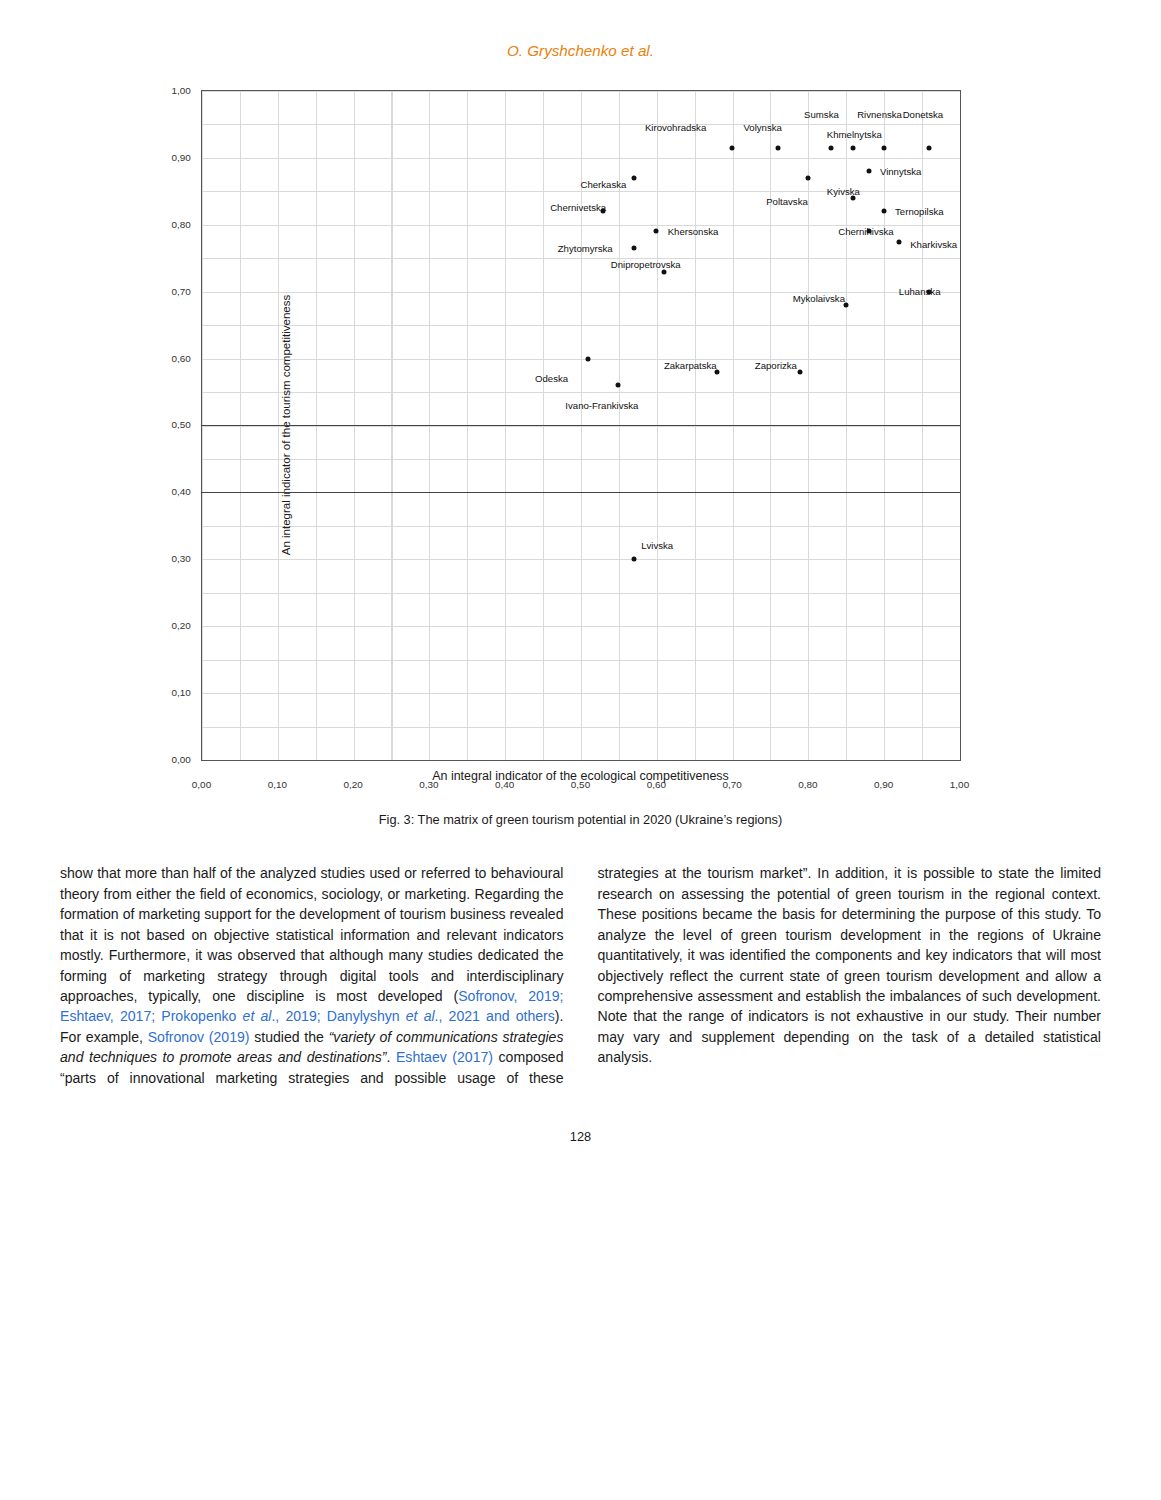O. Gryshchenko et al.
An integral indicator of the tourism competitiveness
1,00 0,90 0,80 0,70 0,60 0,50 0,40 0,30 0,20 0,10 0,00
0,00 0,10 0,20 0,30 0,40 0,50 0,60 0,70 0,80 0,90 1,00
Kirovohradska
Volynska
Sumska
Khmelnytska
Rivnenska
Donetska
Cherkaska
Poltavska
Vinnytska
Kyivska
Ternopilska
Chernivetska
Chernihivska
Kharkivska
Khersonska
Zhytomyrska
Dnipropetrovska
Luhanska
Mykolaivska
Odeska
Zakarpatska
Zaporizka
Ivano-Frankivska
Lvivska
An integral indicator of the ecological competitiveness
Fig. 3: The matrix of green tourism potential in 2020 (Ukraine’s regions)
show that more than half of the analyzed studies used or referred to behavioural theory from either the field of economics, sociology, or marketing. Regarding the formation of marketing support for the development of tourism business revealed that it is not based on objective statistical information and relevant indicators mostly. Furthermore, it was observed that although many studies dedicated the forming of marketing strategy through digital tools and interdisciplinary approaches, typically, one discipline is most developed (Sofronov, 2019; Eshtaev, 2017; Prokopenko et al., 2019; Danylyshyn et al., 2021 and others). For example, Sofronov (2019) studied the “variety of communications strategies and techniques to promote areas and destinations”. Eshtaev (2017) composed “parts of innovational marketing strategies and possible usage of these strategies at the tourism market”. In addition, it is possible to state the limited research on assessing the potential of green tourism in the regional context. These positions became the basis for determining the purpose of this study. To analyze the level of green tourism development in the regions of Ukraine quantitatively, it was identified the components and key indicators that will most objectively reflect the current state of green tourism development and allow a comprehensive assessment and establish the imbalances of such development. Note that the range of indicators is not exhaustive in our study. Their number may vary and supplement depending on the task of a detailed statistical analysis.
128